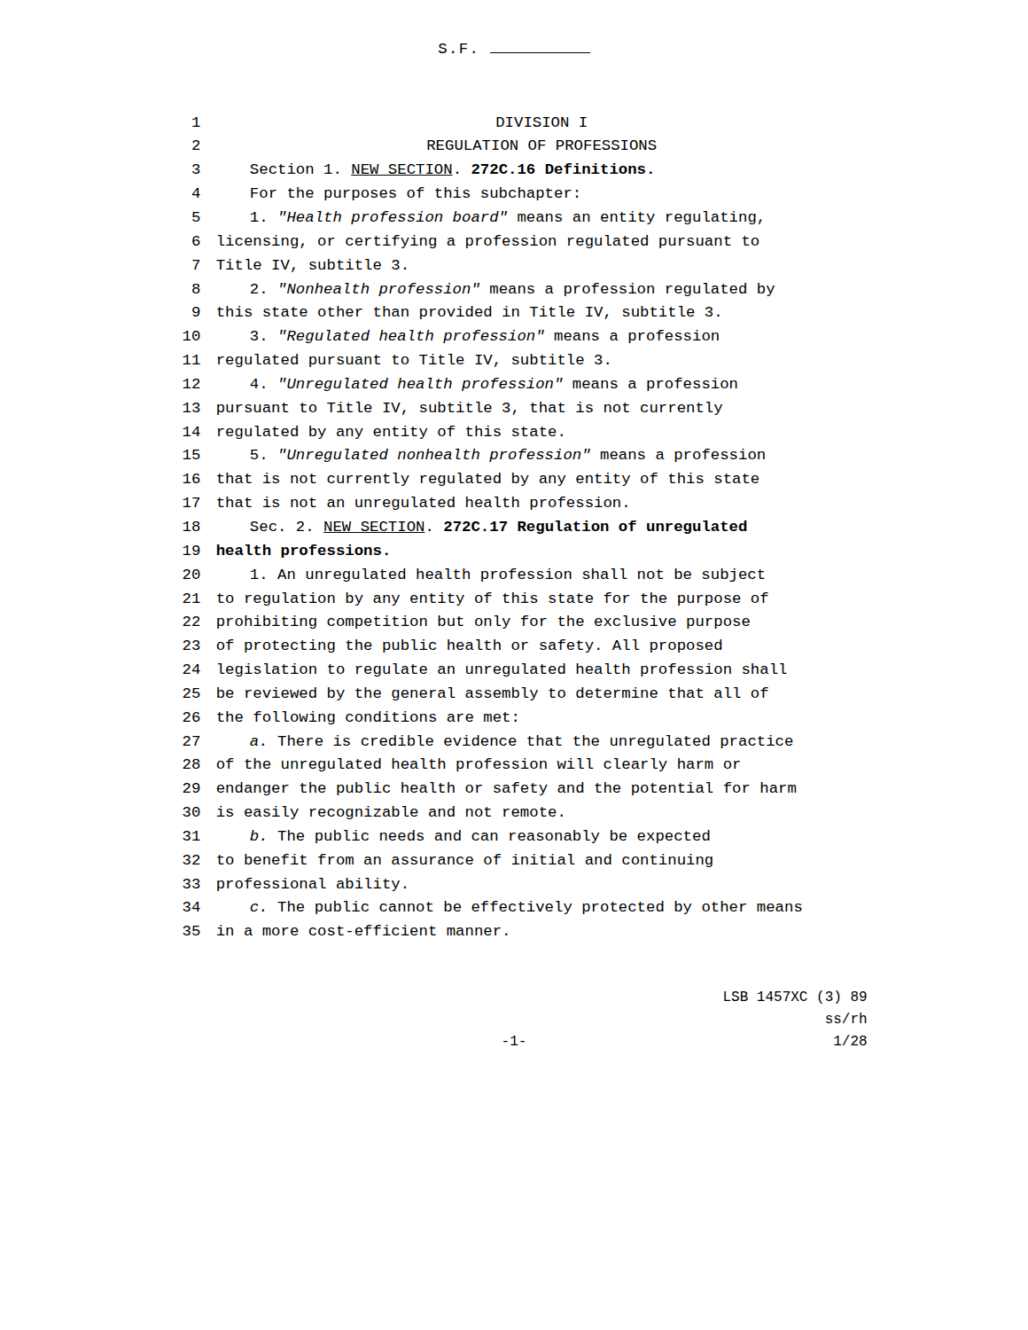S.F.
DIVISION I
REGULATION OF PROFESSIONS
Section 1. NEW SECTION. 272C.16 Definitions.
For the purposes of this subchapter:
1. "Health profession board" means an entity regulating,
licensing, or certifying a profession regulated pursuant to
Title IV, subtitle 3.
2. "Nonhealth profession" means a profession regulated by
this state other than provided in Title IV, subtitle 3.
3. "Regulated health profession" means a profession
regulated pursuant to Title IV, subtitle 3.
4. "Unregulated health profession" means a profession
pursuant to Title IV, subtitle 3, that is not currently
regulated by any entity of this state.
5. "Unregulated nonhealth profession" means a profession
that is not currently regulated by any entity of this state
that is not an unregulated health profession.
Sec. 2. NEW SECTION. 272C.17 Regulation of unregulated
health professions.
1. An unregulated health profession shall not be subject
to regulation by any entity of this state for the purpose of
prohibiting competition but only for the exclusive purpose
of protecting the public health or safety. All proposed
legislation to regulate an unregulated health profession shall
be reviewed by the general assembly to determine that all of
the following conditions are met:
a. There is credible evidence that the unregulated practice
of the unregulated health profession will clearly harm or
endanger the public health or safety and the potential for harm
is easily recognizable and not remote.
b. The public needs and can reasonably be expected
to benefit from an assurance of initial and continuing
professional ability.
c. The public cannot be effectively protected by other means
in a more cost-efficient manner.
-1-
LSB 1457XC (3) 89 ss/rh 1/28